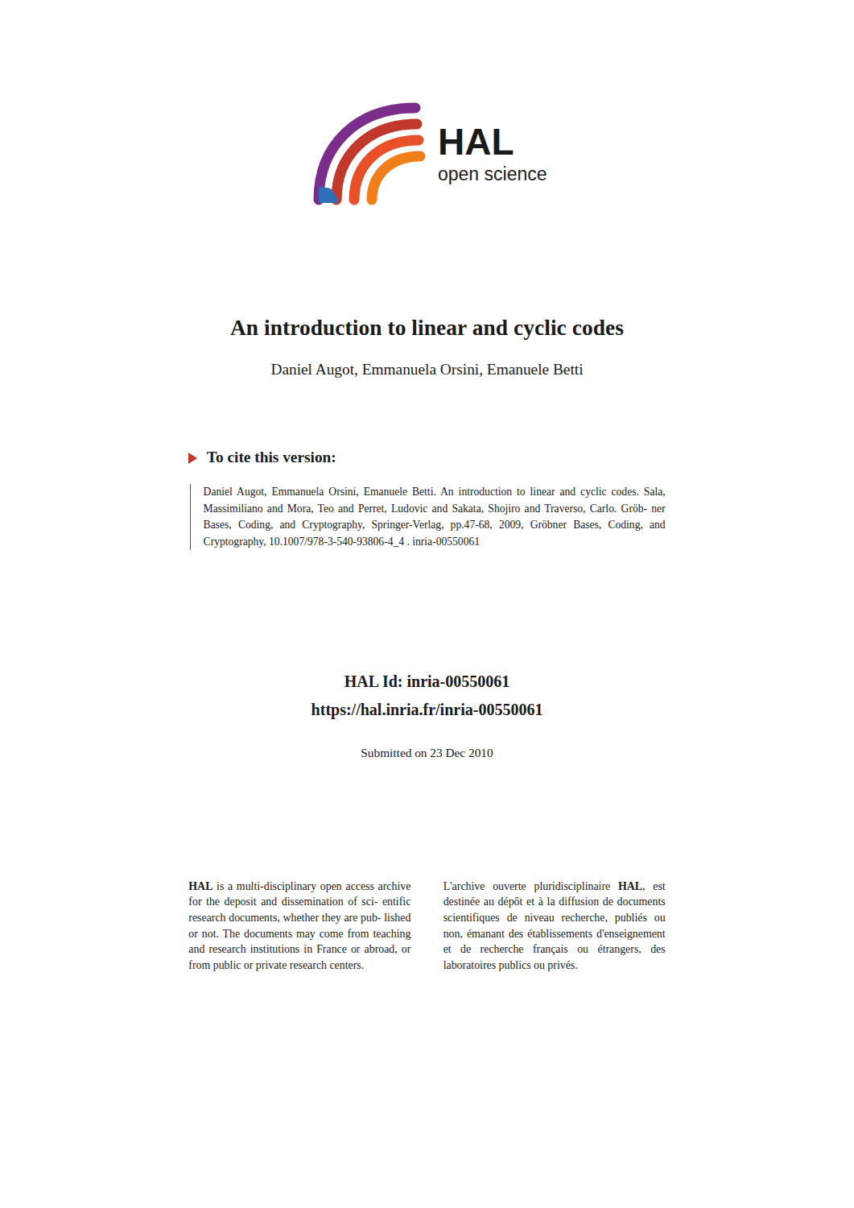HAL open science
An introduction to linear and cyclic codes
Daniel Augot, Emmanuela Orsini, Emanuele Betti
To cite this version:
Daniel Augot, Emmanuela Orsini, Emanuele Betti. An introduction to linear and cyclic codes. Sala, Massimiliano and Mora, Teo and Perret, Ludovic and Sakata, Shojiro and Traverso, Carlo. Gröb- ner Bases, Coding, and Cryptography, Springer-Verlag, pp.47-68, 2009, Gröbner Bases, Coding, and Cryptography, 10.1007/978-3-540-93806-4_4 . inria-00550061
HAL Id: inria-00550061
https://hal.inria.fr/inria-00550061
Submitted on 23 Dec 2010
HAL is a multi-disciplinary open access archive for the deposit and dissemination of sci- entific research documents, whether they are pub- lished or not. The documents may come from teaching and research institutions in France or abroad, or from public or private research centers.
L'archive ouverte pluridisciplinaire HAL, est destinée au dépôt et à la diffusion de documents scientifiques de niveau recherche, publiés ou non, émanant des établissements d'enseignement et de recherche français ou étrangers, des laboratoires publics ou privés.